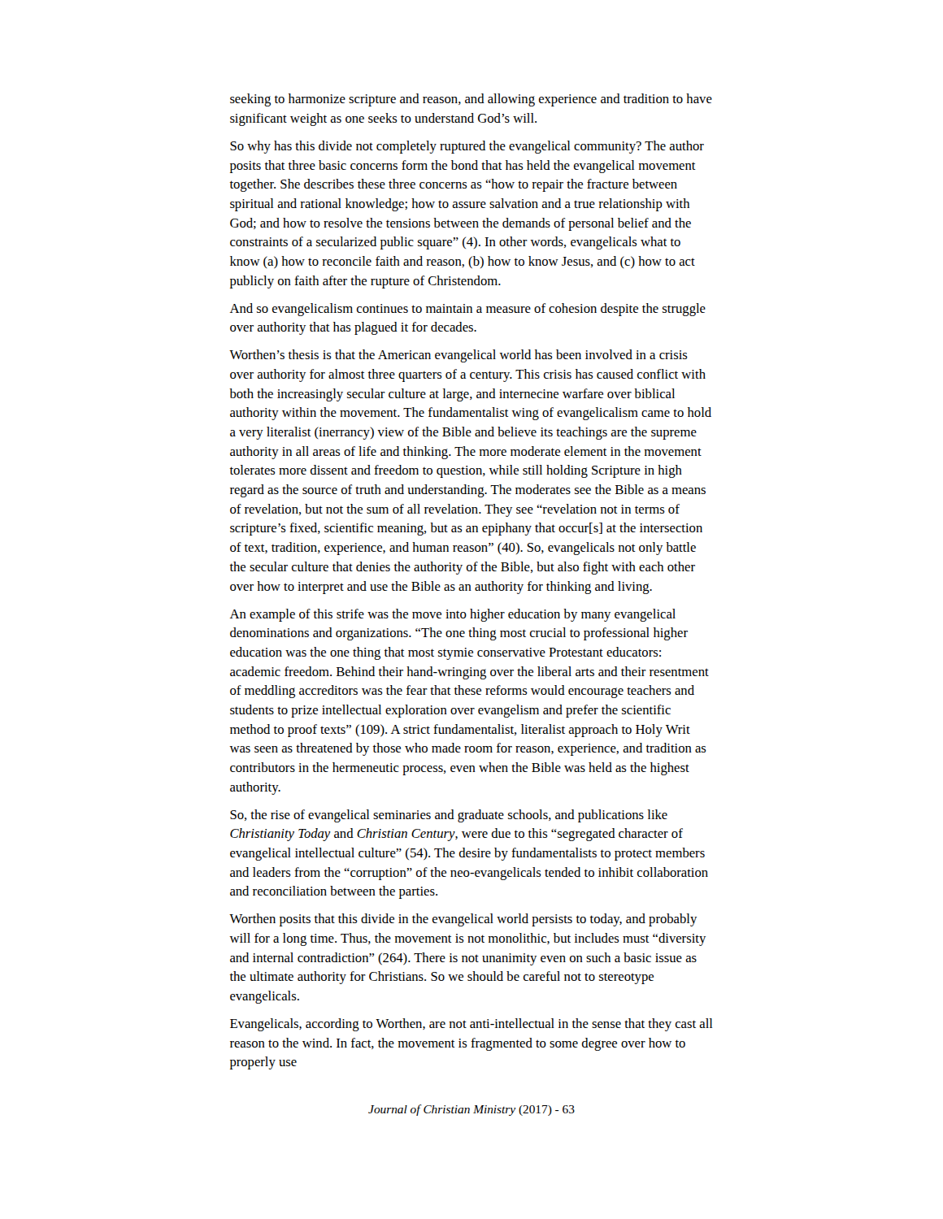seeking to harmonize scripture and reason, and allowing experience and tradition to have significant weight as one seeks to understand God’s will.
So why has this divide not completely ruptured the evangelical community? The author posits that three basic concerns form the bond that has held the evangelical movement together. She describes these three concerns as “how to repair the fracture between spiritual and rational knowledge; how to assure salvation and a true relationship with God; and how to resolve the tensions between the demands of personal belief and the constraints of a secularized public square” (4). In other words, evangelicals what to know (a) how to reconcile faith and reason, (b) how to know Jesus, and (c) how to act publicly on faith after the rupture of Christendom.
And so evangelicalism continues to maintain a measure of cohesion despite the struggle over authority that has plagued it for decades.
Worthen’s thesis is that the American evangelical world has been involved in a crisis over authority for almost three quarters of a century. This crisis has caused conflict with both the increasingly secular culture at large, and internecine warfare over biblical authority within the movement. The fundamentalist wing of evangelicalism came to hold a very literalist (inerrancy) view of the Bible and believe its teachings are the supreme authority in all areas of life and thinking. The more moderate element in the movement tolerates more dissent and freedom to question, while still holding Scripture in high regard as the source of truth and understanding. The moderates see the Bible as a means of revelation, but not the sum of all revelation. They see “revelation not in terms of scripture’s fixed, scientific meaning, but as an epiphany that occur[s] at the intersection of text, tradition, experience, and human reason” (40). So, evangelicals not only battle the secular culture that denies the authority of the Bible, but also fight with each other over how to interpret and use the Bible as an authority for thinking and living.
An example of this strife was the move into higher education by many evangelical denominations and organizations. “The one thing most crucial to professional higher education was the one thing that most stymie conservative Protestant educators: academic freedom. Behind their hand-wringing over the liberal arts and their resentment of meddling accreditors was the fear that these reforms would encourage teachers and students to prize intellectual exploration over evangelism and prefer the scientific method to proof texts” (109). A strict fundamentalist, literalist approach to Holy Writ was seen as threatened by those who made room for reason, experience, and tradition as contributors in the hermeneutic process, even when the Bible was held as the highest authority.
So, the rise of evangelical seminaries and graduate schools, and publications like Christianity Today and Christian Century, were due to this “segregated character of evangelical intellectual culture” (54). The desire by fundamentalists to protect members and leaders from the “corruption” of the neo-evangelicals tended to inhibit collaboration and reconciliation between the parties.
Worthen posits that this divide in the evangelical world persists to today, and probably will for a long time. Thus, the movement is not monolithic, but includes must “diversity and internal contradiction” (264). There is not unanimity even on such a basic issue as the ultimate authority for Christians. So we should be careful not to stereotype evangelicals.
Evangelicals, according to Worthen, are not anti-intellectual in the sense that they cast all reason to the wind. In fact, the movement is fragmented to some degree over how to properly use
Journal of Christian Ministry (2017) - 63